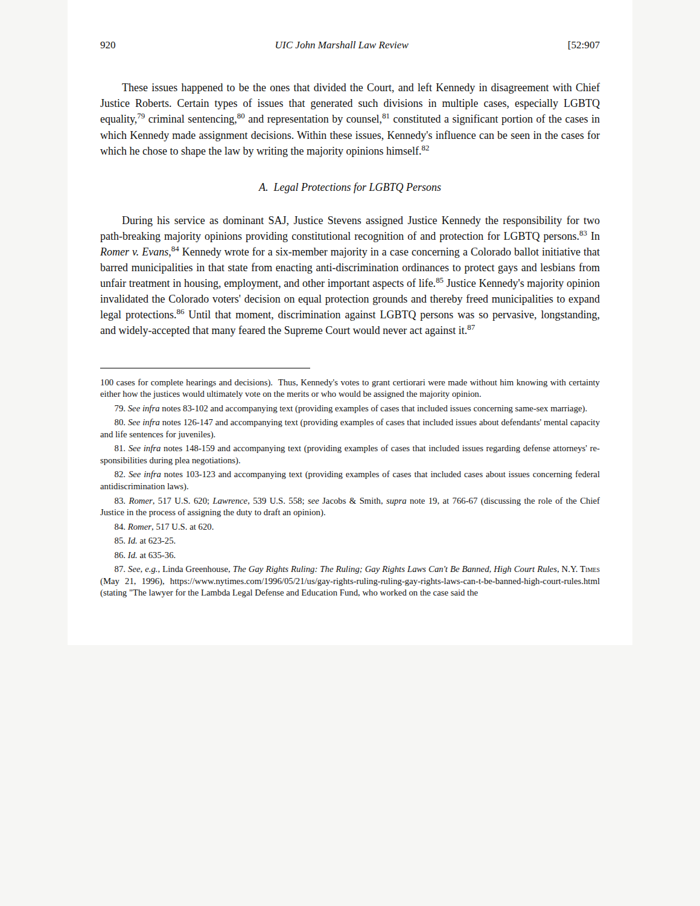920 UIC John Marshall Law Review [52:907
These issues happened to be the ones that divided the Court, and left Kennedy in disagreement with Chief Justice Roberts. Certain types of issues that generated such divisions in multiple cases, especially LGBTQ equality,79 criminal sentencing,80 and representation by counsel,81 constituted a significant portion of the cases in which Kennedy made assignment decisions. Within these issues, Kennedy's influence can be seen in the cases for which he chose to shape the law by writing the majority opinions himself.82
A. Legal Protections for LGBTQ Persons
During his service as dominant SAJ, Justice Stevens assigned Justice Kennedy the responsibility for two path-breaking majority opinions providing constitutional recognition of and protection for LGBTQ persons.83 In Romer v. Evans,84 Kennedy wrote for a six-member majority in a case concerning a Colorado ballot initiative that barred municipalities in that state from enacting anti-discrimination ordinances to protect gays and lesbians from unfair treatment in housing, employment, and other important aspects of life.85 Justice Kennedy's majority opinion invalidated the Colorado voters' decision on equal protection grounds and thereby freed municipalities to expand legal protections.86 Until that moment, discrimination against LGBTQ persons was so pervasive, longstanding, and widely-accepted that many feared the Supreme Court would never act against it.87
100 cases for complete hearings and decisions). Thus, Kennedy's votes to grant certiorari were made without him knowing with certainty either how the justices would ultimately vote on the merits or who would be assigned the majority opinion.
79. See infra notes 83-102 and accompanying text (providing examples of cases that included issues concerning same-sex marriage).
80. See infra notes 126-147 and accompanying text (providing examples of cases that included issues about defendants' mental capacity and life sentences for juveniles).
81. See infra notes 148-159 and accompanying text (providing examples of cases that included issues regarding defense attorneys' responsibilities during plea negotiations).
82. See infra notes 103-123 and accompanying text (providing examples of cases that included cases about issues concerning federal antidiscrimination laws).
83. Romer, 517 U.S. 620; Lawrence, 539 U.S. 558; see Jacobs & Smith, supra note 19, at 766-67 (discussing the role of the Chief Justice in the process of assigning the duty to draft an opinion).
84. Romer, 517 U.S. at 620.
85. Id. at 623-25.
86. Id. at 635-36.
87. See, e.g., Linda Greenhouse, The Gay Rights Ruling: The Ruling; Gay Rights Laws Can't Be Banned, High Court Rules, N.Y. Times (May 21, 1996), https://www.nytimes.com/1996/05/21/us/gay-rights-ruling-ruling-gay-rights-laws-can-t-be-banned-high-court-rules.html (stating "The lawyer for the Lambda Legal Defense and Education Fund, who worked on the case said the